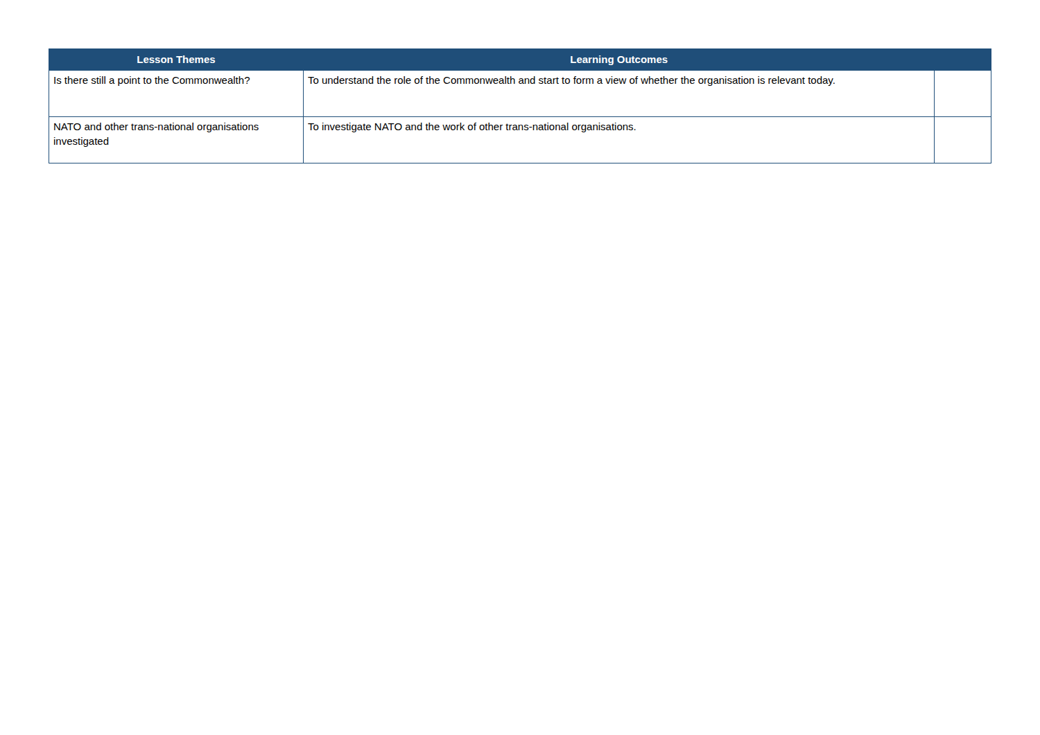| Lesson Themes | Learning Outcomes | |
| --- | --- | --- |
| Is there still a point to the Commonwealth? | To understand the role of the Commonwealth and start to form a view of whether the organisation is relevant today. | |
| NATO and other trans-national organisations investigated | To investigate NATO and the work of other trans-national organisations. | |